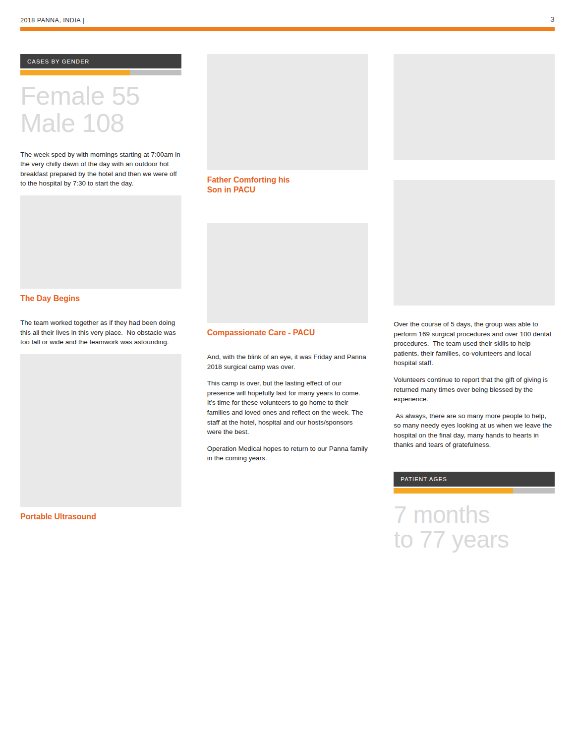2018 PANNA, INDIA |
3
Cases by Gender
Female 55
Male 108
The week sped by with mornings starting at 7:00am in the very chilly dawn of the day with an outdoor hot breakfast prepared by the hotel and then we were off to the hospital by 7:30 to start the day.
The Day Begins
The team worked together as if they had been doing this all their lives in this very place. No obstacle was too tall or wide and the teamwork was astounding.
Portable Ultrasound
Father Comforting his
Son in PACU
Compassionate Care - PACU
And, with the blink of an eye, it was Friday and Panna 2018 surgical camp was over.
This camp is over, but the lasting effect of our presence will hopefully last for many years to come. It’s time for these volunteers to go home to their families and loved ones and reflect on the week. The staff at the hotel, hospital and our hosts/sponsors were the best.
Operation Medical hopes to return to our Panna family in the coming years.
Over the course of 5 days, the group was able to perform 169 surgical procedures and over 100 dental procedures. The team used their skills to help patients, their families, co-volunteers and local hospital staff.
Volunteers continue to report that the gift of giving is returned many times over being blessed by the experience.
As always, there are so many more people to help, so many needy eyes looking at us when we leave the hospital on the final day, many hands to hearts in thanks and tears of gratefulness.
Patient Ages
7 months
to 77 years